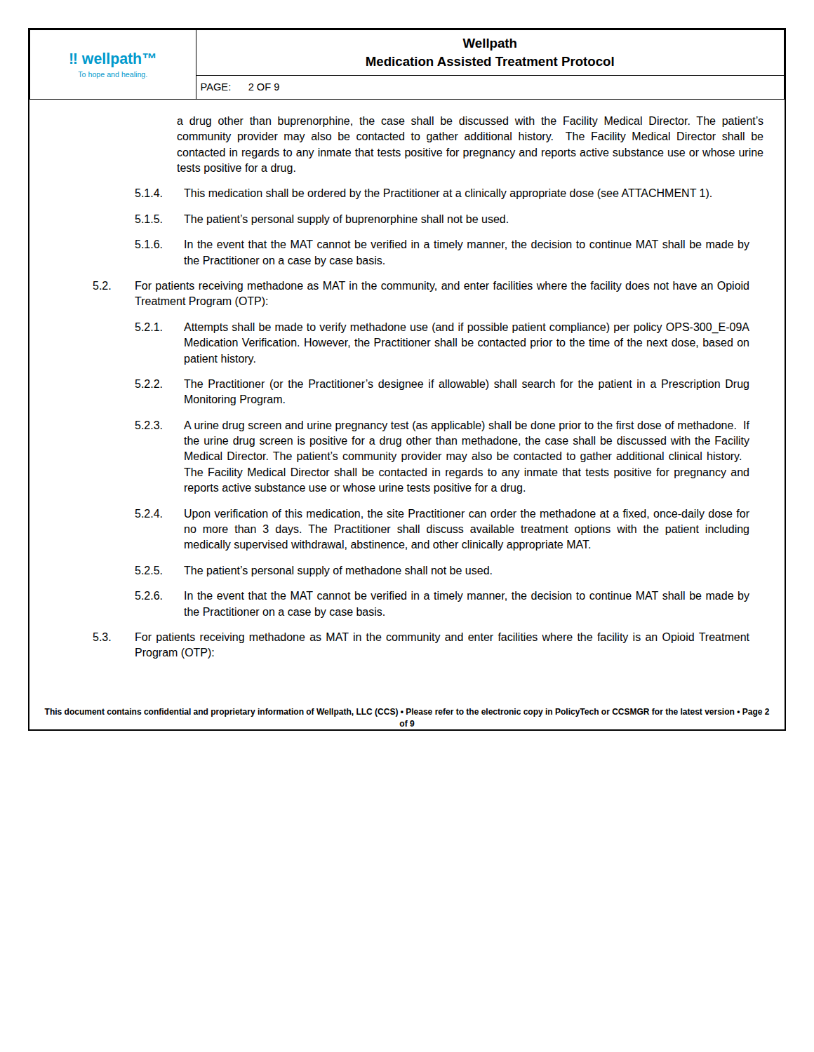| ‼ wellpath™ To hope and healing. | Wellpath Medication Assisted Treatment Protocol |
| PAGE: 2 OF 9 |
a drug other than buprenorphine, the case shall be discussed with the Facility Medical Director. The patient’s community provider may also be contacted to gather additional history. The Facility Medical Director shall be contacted in regards to any inmate that tests positive for pregnancy and reports active substance use or whose urine tests positive for a drug.
5.1.4. This medication shall be ordered by the Practitioner at a clinically appropriate dose (see ATTACHMENT 1).
5.1.5. The patient’s personal supply of buprenorphine shall not be used.
5.1.6. In the event that the MAT cannot be verified in a timely manner, the decision to continue MAT shall be made by the Practitioner on a case by case basis.
5.2. For patients receiving methadone as MAT in the community, and enter facilities where the facility does not have an Opioid Treatment Program (OTP):
5.2.1. Attempts shall be made to verify methadone use (and if possible patient compliance) per policy OPS-300_E-09A Medication Verification. However, the Practitioner shall be contacted prior to the time of the next dose, based on patient history.
5.2.2. The Practitioner (or the Practitioner’s designee if allowable) shall search for the patient in a Prescription Drug Monitoring Program.
5.2.3. A urine drug screen and urine pregnancy test (as applicable) shall be done prior to the first dose of methadone. If the urine drug screen is positive for a drug other than methadone, the case shall be discussed with the Facility Medical Director. The patient’s community provider may also be contacted to gather additional clinical history. The Facility Medical Director shall be contacted in regards to any inmate that tests positive for pregnancy and reports active substance use or whose urine tests positive for a drug.
5.2.4. Upon verification of this medication, the site Practitioner can order the methadone at a fixed, once-daily dose for no more than 3 days. The Practitioner shall discuss available treatment options with the patient including medically supervised withdrawal, abstinence, and other clinically appropriate MAT.
5.2.5. The patient’s personal supply of methadone shall not be used.
5.2.6. In the event that the MAT cannot be verified in a timely manner, the decision to continue MAT shall be made by the Practitioner on a case by case basis.
5.3. For patients receiving methadone as MAT in the community and enter facilities where the facility is an Opioid Treatment Program (OTP):
This document contains confidential and proprietary information of Wellpath, LLC (CCS) • Please refer to the electronic copy in PolicyTech or CCSMGR for the latest version • Page 2 of 9